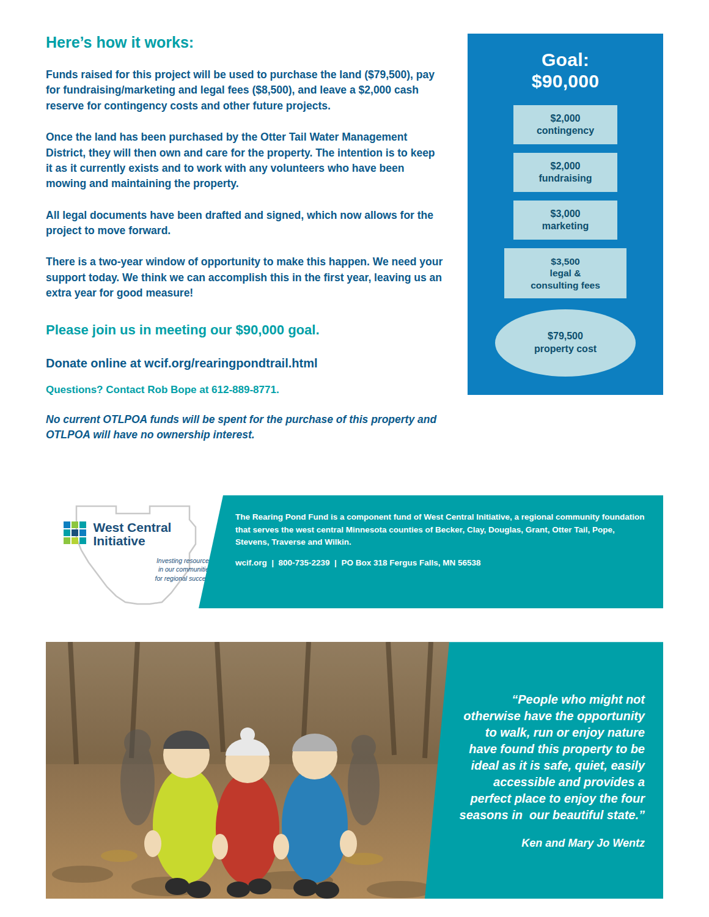Here’s how it works:
Funds raised for this project will be used to purchase the land ($79,500), pay for fundraising/marketing and legal fees ($8,500), and leave a $2,000 cash reserve for contingency costs and other future projects.
Once the land has been purchased by the Otter Tail Water Management District, they will then own and care for the property. The intention is to keep it as it currently exists and to work with any volunteers who have been mowing and maintaining the property.
All legal documents have been drafted and signed, which now allows for the project to move forward.
There is a two-year window of opportunity to make this happen. We need your support today. We think we can accomplish this in the first year, leaving us an extra year for good measure!
Please join us in meeting our $90,000 goal.
Donate online at wcif.org/rearingpondtrail.html
Questions? Contact Rob Bope at 612-889-8771.
No current OTLPOA funds will be spent for the purchase of this property and OTLPOA will have no ownership interest.
Goal:
$90,000
$2,000
contingency
$2,000
fundraising
$3,000
marketing
$3,500
legal &
consulting fees
$79,500
property cost
West Central
Initiative
Investing resources
in our communities
for regional success
The Rearing Pond Fund is a component fund of West Central Initiative, a regional community foundation that serves the west central Minnesota counties of Becker, Clay, Douglas, Grant, Otter Tail, Pope, Stevens, Traverse and Wilkin.
wcif.org | 800-735-2239 | PO Box 318 Fergus Falls, MN 56538
“People who might not otherwise have the opportunity to walk, run or enjoy nature have found this property to be ideal as it is safe, quiet, easily accessible and provides a perfect place to enjoy the four seasons in our beautiful state.”
Ken and Mary Jo Wentz